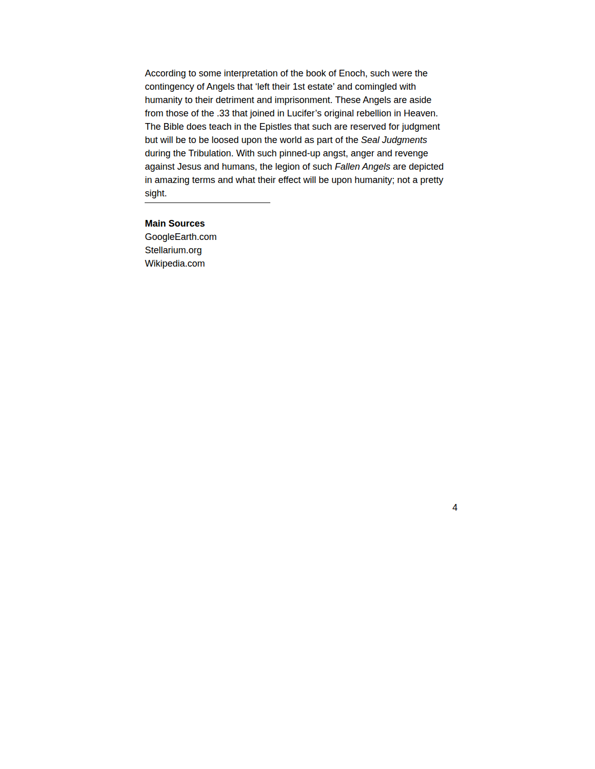According to some interpretation of the book of Enoch, such were the contingency of Angels that ‘left their 1st estate’ and comingled with humanity to their detriment and imprisonment. These Angels are aside from those of the .33 that joined in Lucifer’s original rebellion in Heaven. The Bible does teach in the Epistles that such are reserved for judgment but will be to be loosed upon the world as part of the Seal Judgments during the Tribulation. With such pinned-up angst, anger and revenge against Jesus and humans, the legion of such Fallen Angels are depicted in amazing terms and what their effect will be upon humanity; not a pretty sight.
Main Sources
GoogleEarth.com
Stellarium.org
Wikipedia.com
4